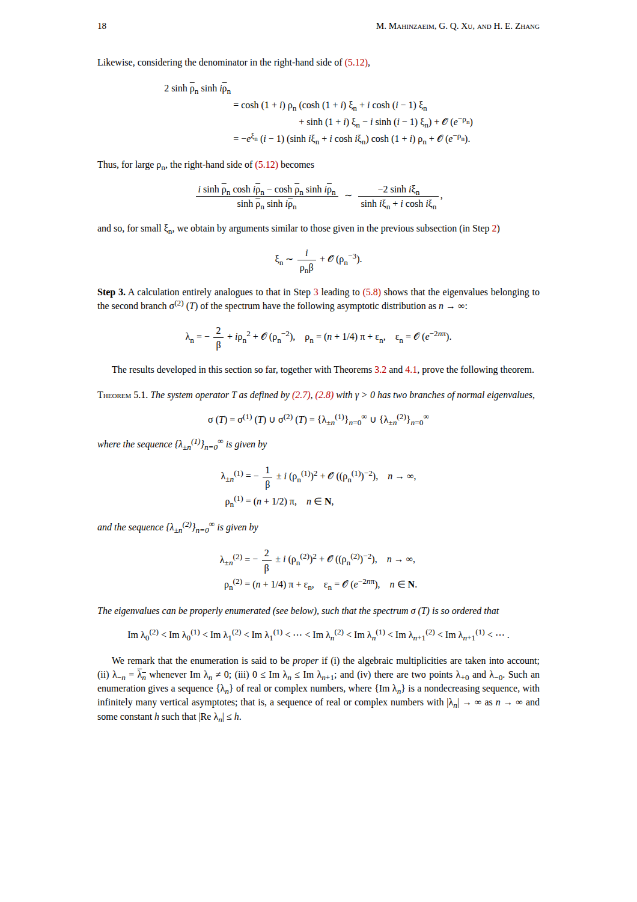18 M. Mahinzaeim, G. Q. Xu, and H. E. Zhang
Likewise, considering the denominator in the right-hand side of (5.12),
| 2 sinh ρ n sinh i ρ n | | |
| | = | cosh (1 + i ) ρ n (cosh (1 + i ) ξ n + i cosh ( i − 1) ξ n |
| | | + sinh (1 + i ) ξ n − i sinh ( i − 1) ξ n ) + 𝒪 ( e −ρ n ) |
| | = | − e ξ n ( i − 1) (sinh i ξ n + i cosh i ξ n ) cosh (1 + i ) ρ n + 𝒪 ( e −ρ n ). |
Thus, for large ρn, the right-hand side of (5.12) becomes
i sinh ρn cosh iρn − cosh ρn sinh iρn sinh ρn sinh iρn ∼ −2 sinh iξn sinh iξn + i cosh iξn,
and so, for small ξn, we obtain by arguments similar to those given in the previous subsection (in Step 2)
ξn ∼ iρnβ + 𝒪 (ρn−3).
Step 3. A calculation entirely analogues to that in Step 3 leading to (5.8) shows that the eigenvalues belonging to the second branch σ(2) (T) of the spectrum have the following asymptotic distribution as n → ∞:
λn = − 2 β + iρn2 + 𝒪 (ρn−2), ρn = (n + 1/4) π + εn, εn = 𝒪 (e−2nπ).
The results developed in this section so far, together with Theorems 3.2 and 4.1, prove the following theorem.
Theorem 5.1. The system operator T as defined by (2.7), (2.8) with γ > 0 has two branches of normal eigenvalues,
σ (T) = σ(1) (T) ∪ σ(2) (T) = {λ±n(1)}n=0∞ ∪ {λ±n(2)}n=0∞
where the sequence {λ±n(1)}n=0∞ is given by
| λ ± n (1) | = | − 1 β ± i (ρ n (1) ) 2 + 𝒪 ((ρ n (1) ) −2 ), n → ∞, |
| ρ n (1) | = | ( n + 1/2) π, n ∈ N , |
and the sequence {λ±n(2)}n=0∞ is given by
| λ ± n (2) | = | − 2 β ± i (ρ n (2) ) 2 + 𝒪 ((ρ n (2) ) −2 ), n → ∞, |
| ρ n (2) | = | ( n + 1/4) π + ε n , ε n = 𝒪 ( e −2 n π ), n ∈ N . |
The eigenvalues can be properly enumerated (see below), such that the spectrum σ (T) is so ordered that
Im λ0(2) < Im λ0(1) < Im λ1(2) < Im λ1(1) < ⋯ < Im λn(2) < Im λn(1) < Im λn+1(2) < Im λn+1(1) < ⋯ .
We remark that the enumeration is said to be proper if (i) the algebraic multiplicities are taken into account; (ii) λ−n = λn whenever Im λn ≠ 0; (iii) 0 ≤ Im λn ≤ Im λn+1; and (iv) there are two points λ+0 and λ−0. Such an enumeration gives a sequence {λn} of real or complex numbers, where {Im λn} is a nondecreasing sequence, with infinitely many vertical asymptotes; that is, a sequence of real or complex numbers with |λn| → ∞ as n → ∞ and some constant h such that |Re λn| ≤ h.